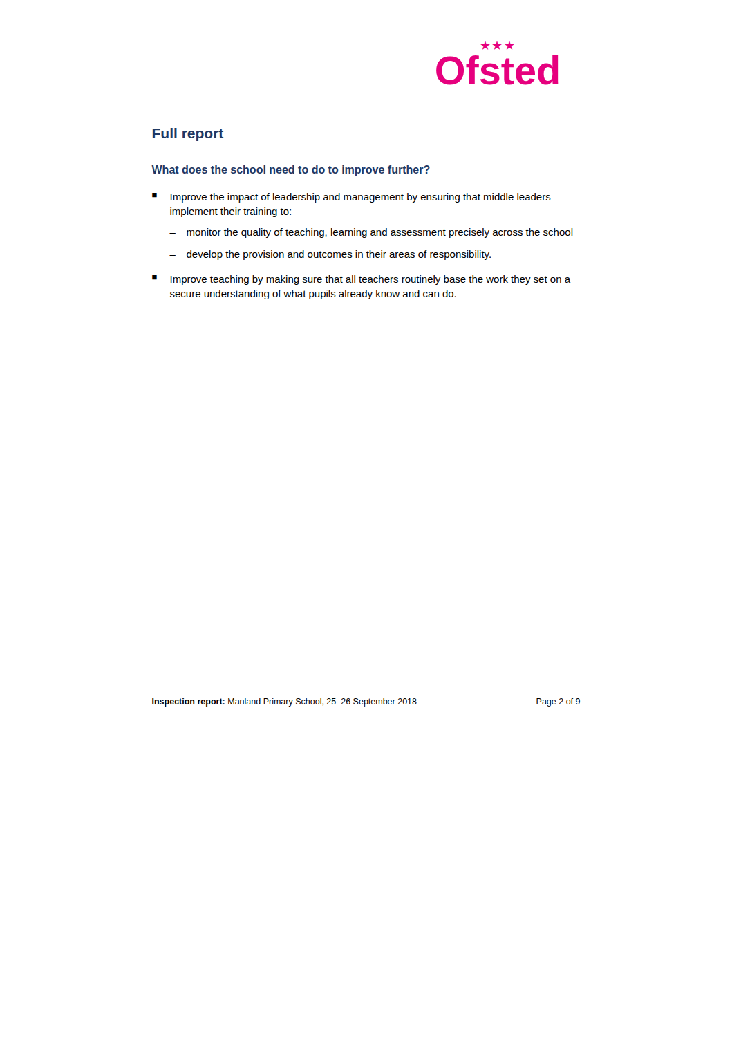Full report
What does the school need to do to improve further?
Improve the impact of leadership and management by ensuring that middle leaders implement their training to:
monitor the quality of teaching, learning and assessment precisely across the school
develop the provision and outcomes in their areas of responsibility.
Improve teaching by making sure that all teachers routinely base the work they set on a secure understanding of what pupils already know and can do.
Inspection report: Manland Primary School, 25–26 September 2018
Page 2 of 9